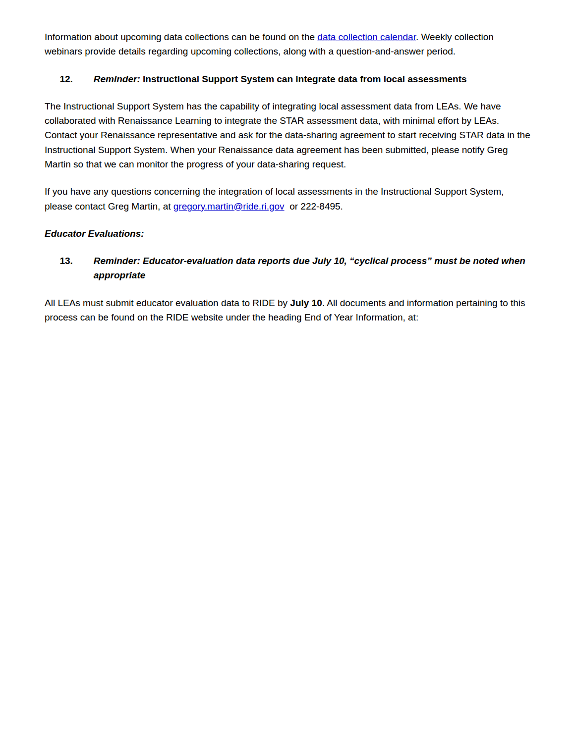Information about upcoming data collections can be found on the data collection calendar. Weekly collection webinars provide details regarding upcoming collections, along with a question-and-answer period.
12. Reminder: Instructional Support System can integrate data from local assessments
The Instructional Support System has the capability of integrating local assessment data from LEAs. We have collaborated with Renaissance Learning to integrate the STAR assessment data, with minimal effort by LEAs. Contact your Renaissance representative and ask for the data-sharing agreement to start receiving STAR data in the Instructional Support System. When your Renaissance data agreement has been submitted, please notify Greg Martin so that we can monitor the progress of your data-sharing request.
If you have any questions concerning the integration of local assessments in the Instructional Support System, please contact Greg Martin, at gregory.martin@ride.ri.gov or 222-8495.
Educator Evaluations:
13. Reminder: Educator-evaluation data reports due July 10, “cyclical process” must be noted when appropriate
All LEAs must submit educator evaluation data to RIDE by July 10. All documents and information pertaining to this process can be found on the RIDE website under the heading End of Year Information, at: